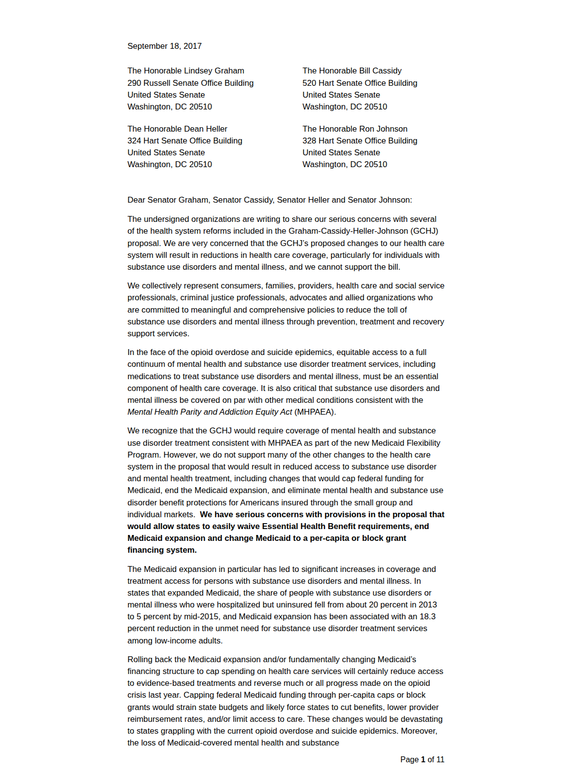September 18, 2017
| The Honorable Lindsey Graham 290 Russell Senate Office Building United States Senate Washington, DC 20510 | The Honorable Bill Cassidy 520 Hart Senate Office Building United States Senate Washington, DC 20510 |
| The Honorable Dean Heller 324 Hart Senate Office Building United States Senate Washington, DC 20510 | The Honorable Ron Johnson 328 Hart Senate Office Building United States Senate Washington, DC 20510 |
Dear Senator Graham, Senator Cassidy, Senator Heller and Senator Johnson:
The undersigned organizations are writing to share our serious concerns with several of the health system reforms included in the Graham-Cassidy-Heller-Johnson (GCHJ) proposal. We are very concerned that the GCHJ’s proposed changes to our health care system will result in reductions in health care coverage, particularly for individuals with substance use disorders and mental illness, and we cannot support the bill.
We collectively represent consumers, families, providers, health care and social service professionals, criminal justice professionals, advocates and allied organizations who are committed to meaningful and comprehensive policies to reduce the toll of substance use disorders and mental illness through prevention, treatment and recovery support services.
In the face of the opioid overdose and suicide epidemics, equitable access to a full continuum of mental health and substance use disorder treatment services, including medications to treat substance use disorders and mental illness, must be an essential component of health care coverage. It is also critical that substance use disorders and mental illness be covered on par with other medical conditions consistent with the Mental Health Parity and Addiction Equity Act (MHPAEA).
We recognize that the GCHJ would require coverage of mental health and substance use disorder treatment consistent with MHPAEA as part of the new Medicaid Flexibility Program. However, we do not support many of the other changes to the health care system in the proposal that would result in reduced access to substance use disorder and mental health treatment, including changes that would cap federal funding for Medicaid, end the Medicaid expansion, and eliminate mental health and substance use disorder benefit protections for Americans insured through the small group and individual markets. We have serious concerns with provisions in the proposal that would allow states to easily waive Essential Health Benefit requirements, end Medicaid expansion and change Medicaid to a per-capita or block grant financing system.
The Medicaid expansion in particular has led to significant increases in coverage and treatment access for persons with substance use disorders and mental illness. In states that expanded Medicaid, the share of people with substance use disorders or mental illness who were hospitalized but uninsured fell from about 20 percent in 2013 to 5 percent by mid-2015, and Medicaid expansion has been associated with an 18.3 percent reduction in the unmet need for substance use disorder treatment services among low-income adults.
Rolling back the Medicaid expansion and/or fundamentally changing Medicaid’s financing structure to cap spending on health care services will certainly reduce access to evidence-based treatments and reverse much or all progress made on the opioid crisis last year. Capping federal Medicaid funding through per-capita caps or block grants would strain state budgets and likely force states to cut benefits, lower provider reimbursement rates, and/or limit access to care. These changes would be devastating to states grappling with the current opioid overdose and suicide epidemics. Moreover, the loss of Medicaid-covered mental health and substance
Page 1 of 11